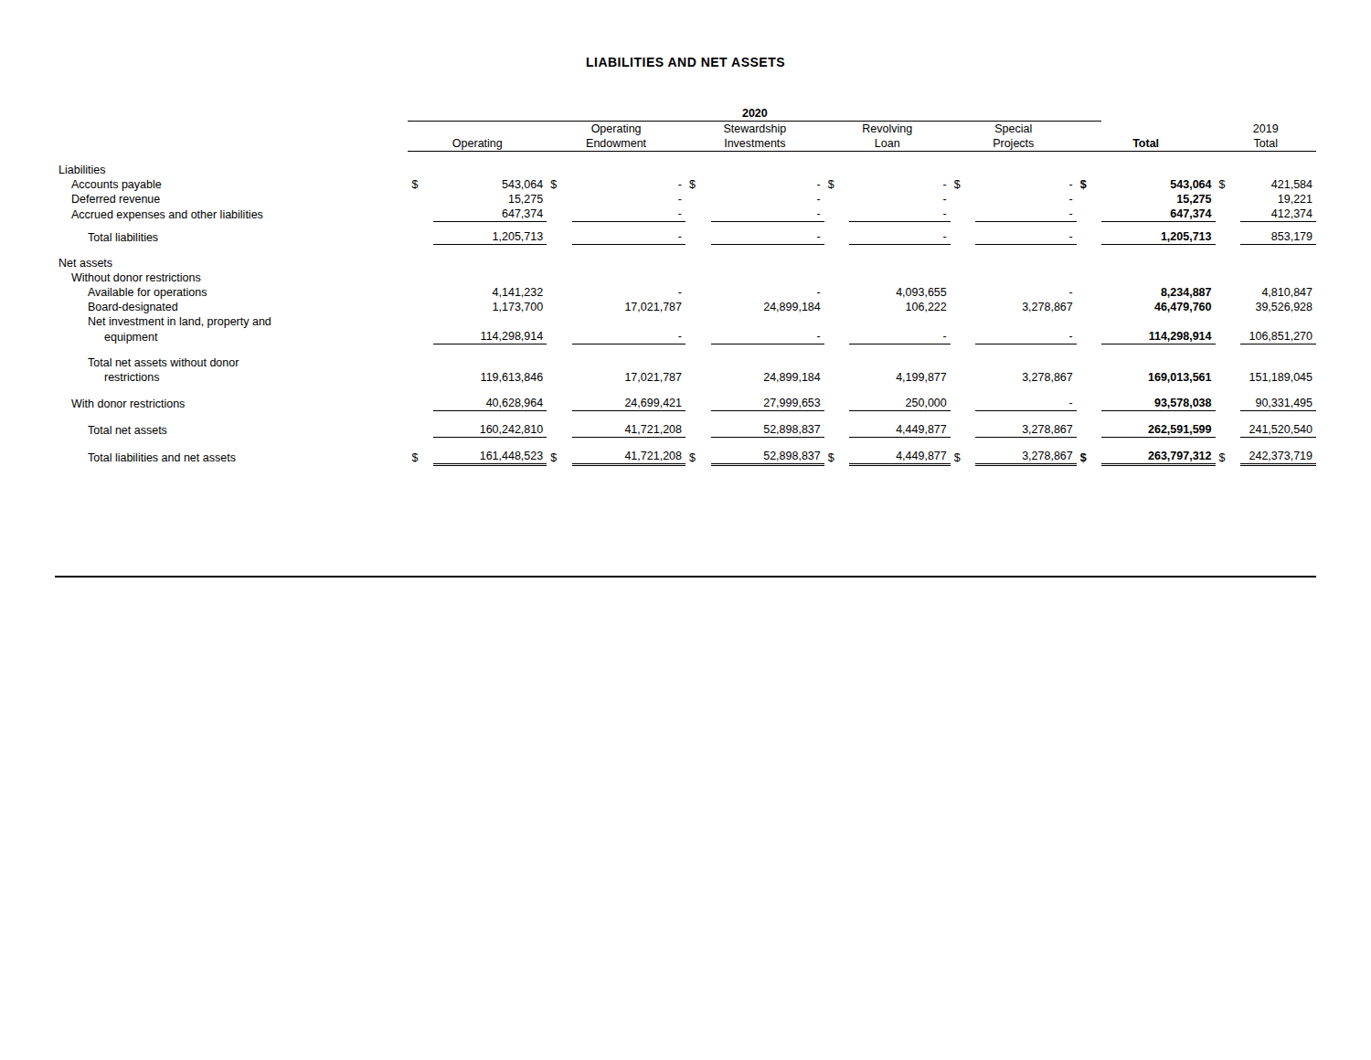LIABILITIES AND NET ASSETS
| | 2020 | |
| | | Operating | Stewardship | Revolving | Special | | 2019 |
| | Operating | Endowment | Investments | Loan | Projects | Total | Total |
| Liabilities | |
| Accounts payable | $ | 543,064 | $ | - | $ | - | $ | - | $ | - | $ | 543,064 | $ | 421,584 |
| Deferred revenue | | 15,275 | | - | | - | | - | | - | | 15,275 | | 19,221 |
| Accrued expenses and other liabilities | | 647,374 | | - | | - | | - | | - | | 647,374 | | 412,374 |
| Total liabilities | | 1,205,713 | | - | | - | | - | | - | | 1,205,713 | | 853,179 |
| Net assets | |
| Without donor restrictions | |
| Available for operations | | 4,141,232 | | - | | - | | 4,093,655 | | - | | 8,234,887 | | 4,810,847 |
| Board-designated | | 1,173,700 | | 17,021,787 | | 24,899,184 | | 106,222 | | 3,278,867 | | 46,479,760 | | 39,526,928 |
| Net investment in land, property and | |
| equipment | | 114,298,914 | | - | | - | | - | | - | | 114,298,914 | | 106,851,270 |
| Total net assets without donor | |
| restrictions | | 119,613,846 | | 17,021,787 | | 24,899,184 | | 4,199,877 | | 3,278,867 | | 169,013,561 | | 151,189,045 |
| With donor restrictions | | 40,628,964 | | 24,699,421 | | 27,999,653 | | 250,000 | | - | | 93,578,038 | | 90,331,495 |
| Total net assets | | 160,242,810 | | 41,721,208 | | 52,898,837 | | 4,449,877 | | 3,278,867 | | 262,591,599 | | 241,520,540 |
| Total liabilities and net assets | $ | 161,448,523 | $ | 41,721,208 | $ | 52,898,837 | $ | 4,449,877 | $ | 3,278,867 | $ | 263,797,312 | $ | 242,373,719 |